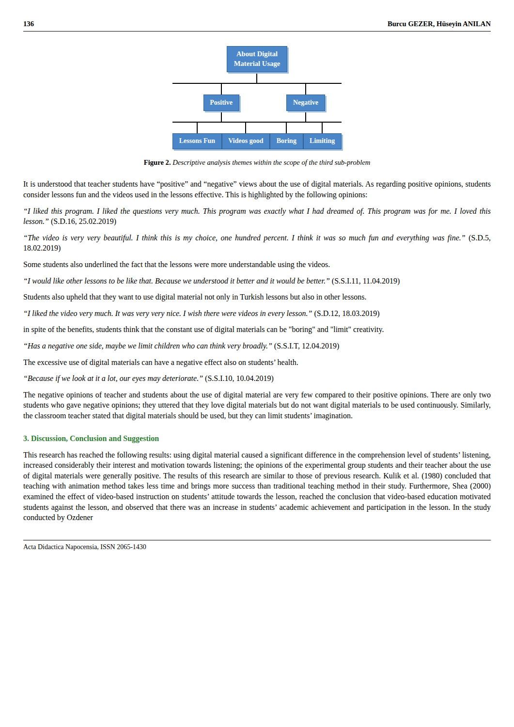136 Burcu GEZER, Hüseyin ANILAN
| About Digital Material Usage |
| Positive | Negative |
| Lessons Fun | Videos good | Boring | Limiting |
Figure 2. Descriptive analysis themes within the scope of the third sub-problem
It is understood that teacher students have “positive” and “negative” views about the use of digital materials. As regarding positive opinions, students consider lessons fun and the videos used in the lessons effective. This is highlighted by the following opinions:
“I liked this program. I liked the questions very much. This program was exactly what I had dreamed of. This program was for me. I loved this lesson.” (S.D.16, 25.02.2019)
“The video is very very beautiful. I think this is my choice, one hundred percent. I think it was so much fun and everything was fine.” (S.D.5, 18.02.2019)
Some students also underlined the fact that the lessons were more understandable using the videos.
“I would like other lessons to be like that. Because we understood it better and it would be better.” (S.S.I.11, 11.04.2019)
Students also upheld that they want to use digital material not only in Turkish lessons but also in other lessons.
“I liked the video very much. It was very very nice. I wish there were videos in every lesson.” (S.D.12, 18.03.2019)
in spite of the benefits, students think that the constant use of digital materials can be "boring" and "limit" creativity.
“Has a negative one side, maybe we limit children who can think very broadly.” (S.S.I.T, 12.04.2019)
The excessive use of digital materials can have a negative effect also on students’ health.
“Because if we look at it a lot, our eyes may deteriorate.” (S.S.I.10, 10.04.2019)
The negative opinions of teacher and students about the use of digital material are very few compared to their positive opinions. There are only two students who gave negative opinions; they uttered that they love digital materials but do not want digital materials to be used continuously. Similarly, the classroom teacher stated that digital materials should be used, but they can limit students’ imagination.
3. Discussion, Conclusion and Suggestion
This research has reached the following results: using digital material caused a significant difference in the comprehension level of students’ listening, increased considerably their interest and motivation towards listening; the opinions of the experimental group students and their teacher about the use of digital materials were generally positive. The results of this research are similar to those of previous research. Kulik et al. (1980) concluded that teaching with animation method takes less time and brings more success than traditional teaching method in their study. Furthermore, Shea (2000) examined the effect of video-based instruction on students’ attitude towards the lesson, reached the conclusion that video-based education motivated students against the lesson, and observed that there was an increase in students’ academic achievement and participation in the lesson. In the study conducted by Ozdener
Acta Didactica Napocensia, ISSN 2065-1430